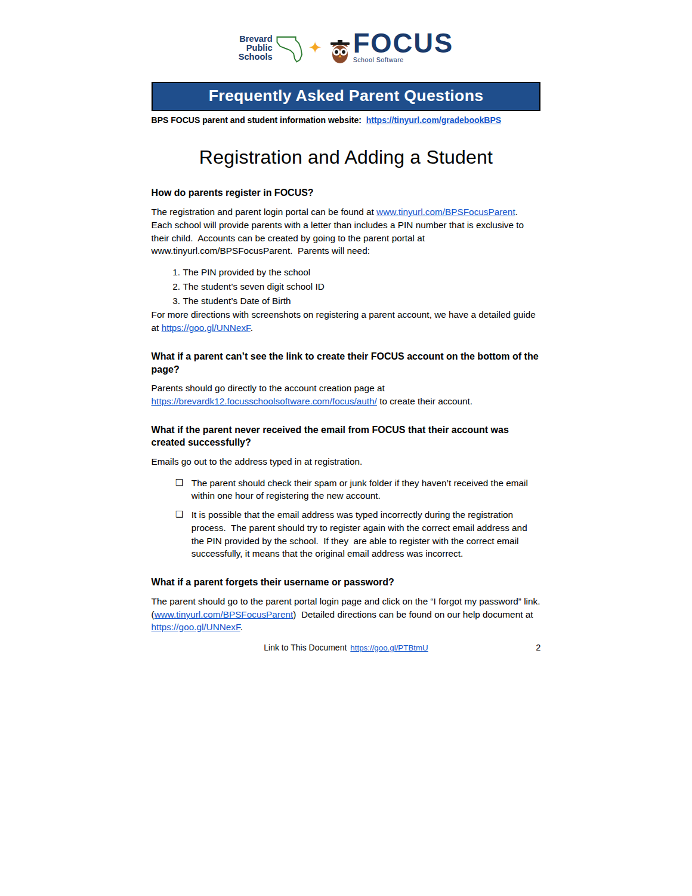Brevard
Public
Schools
✦
FOCUS
School Software
Frequently Asked Parent Questions
BPS FOCUS parent and student information website: https://tinyurl.com/gradebookBPS
Registration and Adding a Student
How do parents register in FOCUS?
The registration and parent login portal can be found at www.tinyurl.com/BPSFocusParent. Each school will provide parents with a letter than includes a PIN number that is exclusive to their child. Accounts can be created by going to the parent portal at www.tinyurl.com/BPSFocusParent. Parents will need:
The PIN provided by the school
The student’s seven digit school ID
The student’s Date of Birth
For more directions with screenshots on registering a parent account, we have a detailed guide at https://goo.gl/UNNexF.
What if a parent can’t see the link to create their FOCUS account on the bottom of the page?
Parents should go directly to the account creation page at https://brevardk12.focusschoolsoftware.com/focus/auth/ to create their account.
What if the parent never received the email from FOCUS that their account was created successfully?
Emails go out to the address typed in at registration.
The parent should check their spam or junk folder if they haven’t received the email within one hour of registering the new account.
It is possible that the email address was typed incorrectly during the registration process. The parent should try to register again with the correct email address and the PIN provided by the school. If they are able to register with the correct email successfully, it means that the original email address was incorrect.
What if a parent forgets their username or password?
The parent should go to the parent portal login page and click on the “I forgot my password” link. (www.tinyurl.com/BPSFocusParent) Detailed directions can be found on our help document at https://goo.gl/UNNexF.
Link to This Document https://goo.gl/PTBtmU 2